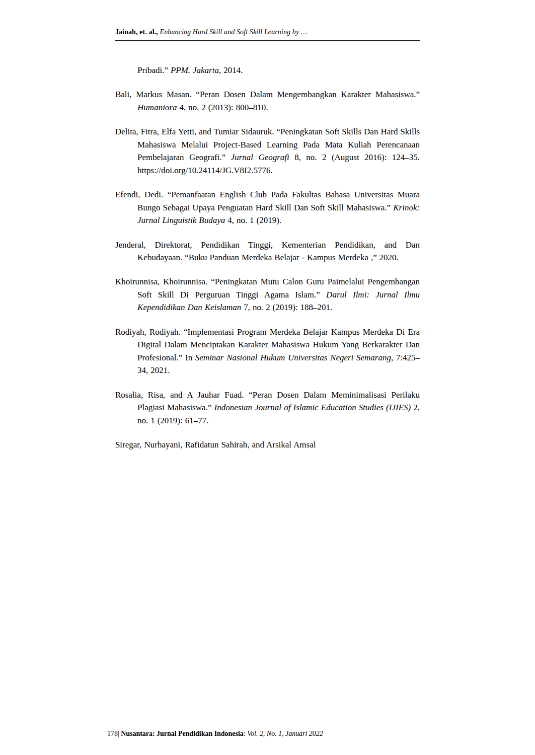Jainah, et. al., Enhancing Hard Skill and Soft Skill Learning by …
Pribadi.” PPM. Jakarta, 2014.
Bali, Markus Masan. “Peran Dosen Dalam Mengembangkan Karakter Mahasiswa.” Humaniora 4, no. 2 (2013): 800–810.
Delita, Fitra, Elfa Yetti, and Tumiar Sidauruk. “Peningkatan Soft Skills Dan Hard Skills Mahasiswa Melalui Project-Based Learning Pada Mata Kuliah Perencanaan Pembelajaran Geografi.” Jurnal Geografi 8, no. 2 (August 2016): 124–35. https://doi.org/10.24114/JG.V8I2.5776.
Efendi, Dedi. “Pemanfaatan English Club Pada Fakultas Bahasa Universitas Muara Bungo Sebagai Upaya Penguatan Hard Skill Dan Soft Skill Mahasiswa.” Krinok: Jurnal Linguistik Budaya 4, no. 1 (2019).
Jenderal, Direktorat, Pendidikan Tinggi, Kementerian Pendidikan, and Dan Kebudayaan. “Buku Panduan Merdeka Belajar - Kampus Merdeka ,” 2020.
Khoirunnisa, Khoirunnisa. “Peningkatan Mutu Calon Guru Paimelalui Pengembangan Soft Skill Di Perguruan Tinggi Agama Islam.” Darul Ilmi: Jurnal Ilmu Kependidikan Dan Keislaman 7, no. 2 (2019): 188–201.
Rodiyah, Rodiyah. “Implementasi Program Merdeka Belajar Kampus Merdeka Di Era Digital Dalam Menciptakan Karakter Mahasiswa Hukum Yang Berkarakter Dan Profesional.” In Seminar Nasional Hukum Universitas Negeri Semarang, 7:425–34, 2021.
Rosalia, Risa, and A Jauhar Fuad. “Peran Dosen Dalam Meminimalisasi Perilaku Plagiasi Mahasiswa.” Indonesian Journal of Islamic Education Studies (IJIES) 2, no. 1 (2019): 61–77.
Siregar, Nurhayani, Rafidatun Sahirah, and Arsikal Amsal
178| Nusantara: Jurnal Pendidikan Indonesia: Vol. 2, No. 1, Januari 2022